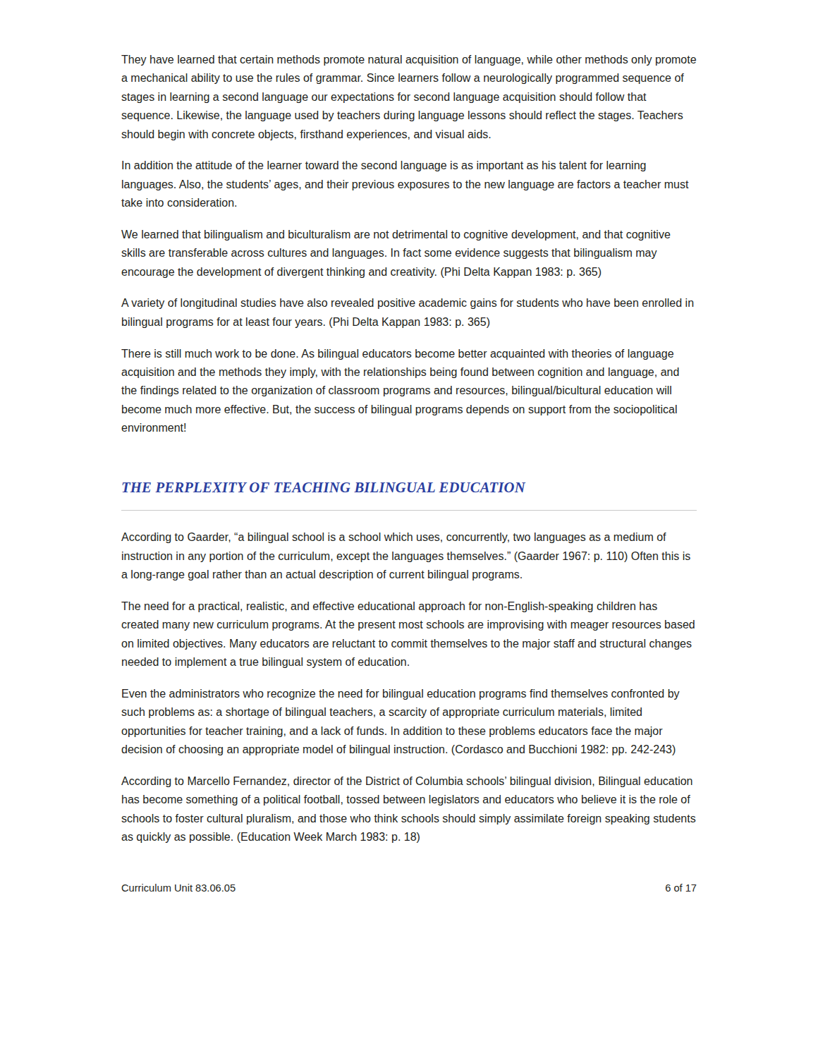They have learned that certain methods promote natural acquisition of language, while other methods only promote a mechanical ability to use the rules of grammar. Since learners follow a neurologically programmed sequence of stages in learning a second language our expectations for second language acquisition should follow that sequence. Likewise, the language used by teachers during language lessons should reflect the stages. Teachers should begin with concrete objects, firsthand experiences, and visual aids.
In addition the attitude of the learner toward the second language is as important as his talent for learning languages. Also, the students’ ages, and their previous exposures to the new language are factors a teacher must take into consideration.
We learned that bilingualism and biculturalism are not detrimental to cognitive development, and that cognitive skills are transferable across cultures and languages. In fact some evidence suggests that bilingualism may encourage the development of divergent thinking and creativity. (Phi Delta Kappan 1983: p. 365)
A variety of longitudinal studies have also revealed positive academic gains for students who have been enrolled in bilingual programs for at least four years. (Phi Delta Kappan 1983: p. 365)
There is still much work to be done. As bilingual educators become better acquainted with theories of language acquisition and the methods they imply, with the relationships being found between cognition and language, and the findings related to the organization of classroom programs and resources, bilingual/bicultural education will become much more effective. But, the success of bilingual programs depends on support from the sociopolitical environment!
THE PERPLEXITY OF TEACHING BILINGUAL EDUCATION
According to Gaarder, “a bilingual school is a school which uses, concurrently, two languages as a medium of instruction in any portion of the curriculum, except the languages themselves.” (Gaarder 1967: p. 110) Often this is a long-range goal rather than an actual description of current bilingual programs.
The need for a practical, realistic, and effective educational approach for non-English-speaking children has created many new curriculum programs. At the present most schools are improvising with meager resources based on limited objectives. Many educators are reluctant to commit themselves to the major staff and structural changes needed to implement a true bilingual system of education.
Even the administrators who recognize the need for bilingual education programs find themselves confronted by such problems as: a shortage of bilingual teachers, a scarcity of appropriate curriculum materials, limited opportunities for teacher training, and a lack of funds. In addition to these problems educators face the major decision of choosing an appropriate model of bilingual instruction. (Cordasco and Bucchioni 1982: pp. 242-243)
According to Marcello Fernandez, director of the District of Columbia schools’ bilingual division, Bilingual education has become something of a political football, tossed between legislators and educators who believe it is the role of schools to foster cultural pluralism, and those who think schools should simply assimilate foreign speaking students as quickly as possible. (Education Week March 1983: p. 18)
Curriculum Unit 83.06.05 6 of 17